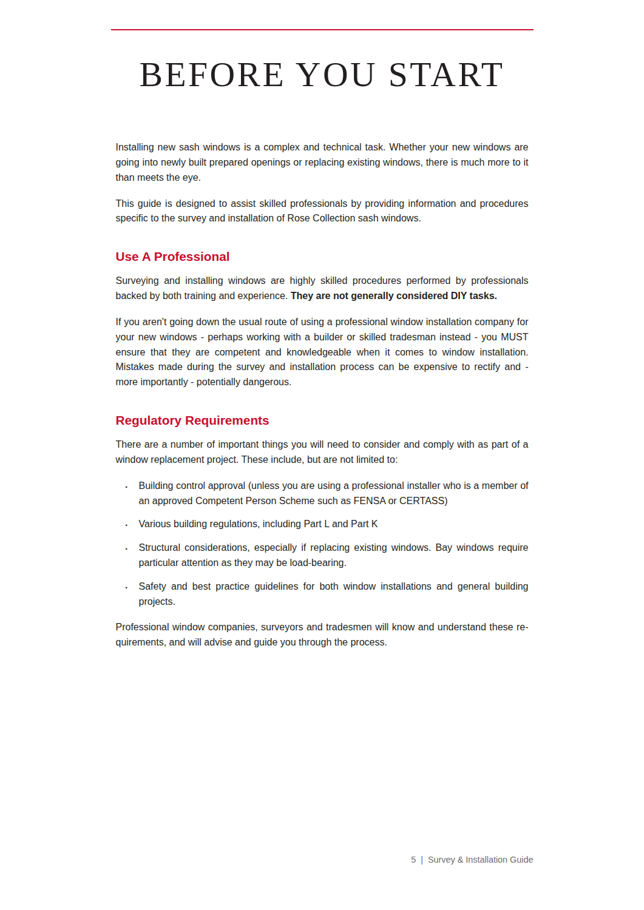BEFORE YOU START
Installing new sash windows is a complex and technical task. Whether your new windows are going into newly built prepared openings or replacing existing windows, there is much more to it than meets the eye.
This guide is designed to assist skilled professionals by providing information and procedures specific to the survey and installation of Rose Collection sash windows.
Use A Professional
Surveying and installing windows are highly skilled procedures performed by professionals backed by both training and experience. They are not generally considered DIY tasks.
If you aren't going down the usual route of using a professional window installation company for your new windows - perhaps working with a builder or skilled tradesman instead - you MUST ensure that they are competent and knowledgeable when it comes to window installation. Mistakes made during the survey and installation process can be expensive to rectify and - more importantly - potentially dangerous.
Regulatory Requirements
There are a number of important things you will need to consider and comply with as part of a window replacement project. These include, but are not limited to:
Building control approval (unless you are using a professional installer who is a member of an approved Competent Person Scheme such as FENSA or CERTASS)
Various building regulations, including Part L and Part K
Structural considerations, especially if replacing existing windows. Bay windows require particular attention as they may be load-bearing.
Safety and best practice guidelines for both window installations and general building projects.
Professional window companies, surveyors and tradesmen will know and understand these requirements, and will advise and guide you through the process.
5 | Survey & Installation Guide